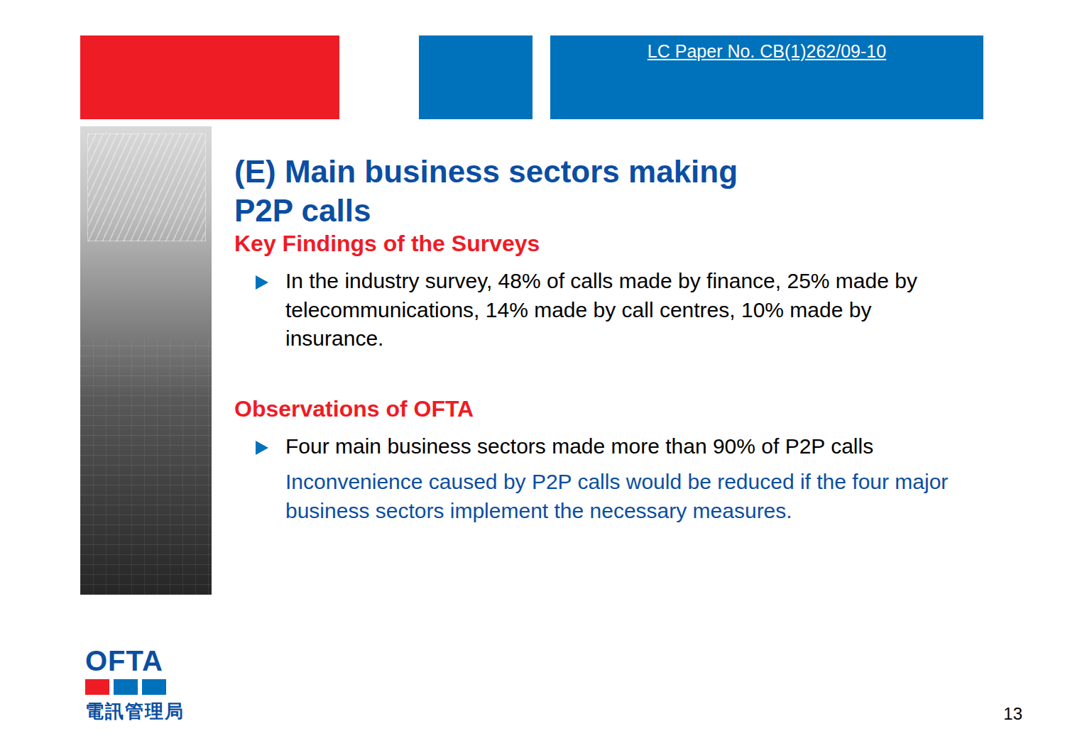LC Paper No. CB(1)262/09-10
(E) Main business sectors making
P2P calls
Key Findings of the Surveys
In the industry survey, 48% of calls made by finance, 25% made by telecommunications, 14% made by call centres, 10% made by insurance.
Observations of OFTA
Four main business sectors made more than 90% of P2P calls
Inconvenience caused by P2P calls would be reduced if the four major business sectors implement the necessary measures.
OFTA
電訊管理局
13